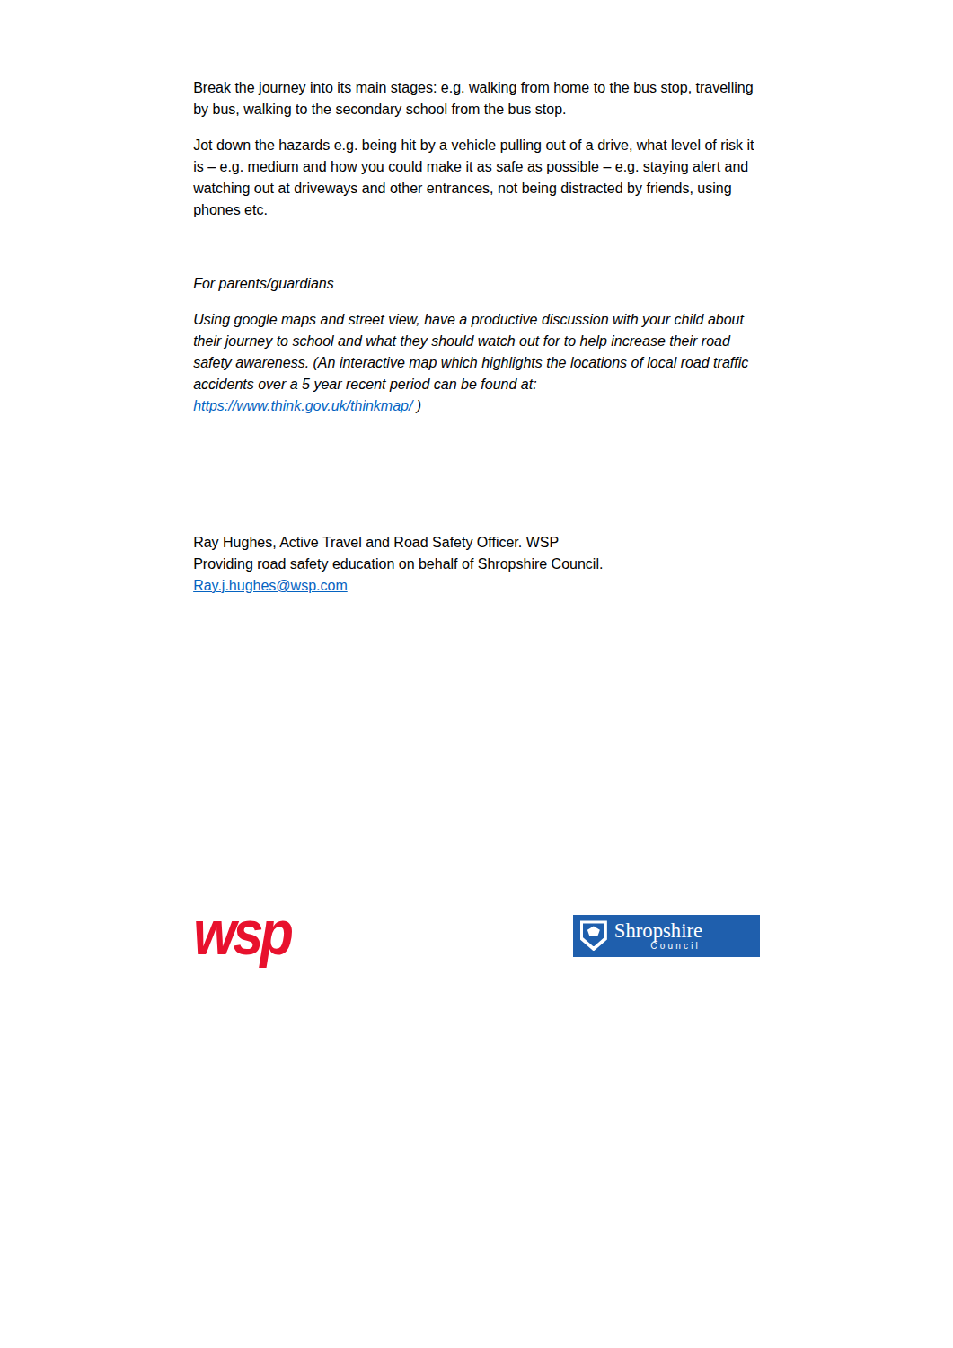Break the journey into its main stages: e.g. walking from home to the bus stop, travelling by bus, walking to the secondary school from the bus stop.
Jot down the hazards e.g. being hit by a vehicle pulling out of a drive, what level of risk it is – e.g. medium and how you could make it as safe as possible – e.g. staying alert and watching out at driveways and other entrances, not being distracted by friends, using phones etc.
For parents/guardians
Using google maps and street view, have a productive discussion with your child about their journey to school and what they should watch out for to help increase their road safety awareness. (An interactive map which highlights the locations of local road traffic accidents over a 5 year recent period can be found at: https://www.think.gov.uk/thinkmap/ )
Ray Hughes, Active Travel and Road Safety Officer. WSP
Providing road safety education on behalf of Shropshire Council.
Ray.j.hughes@wsp.com
wsp
Shropshire
Council